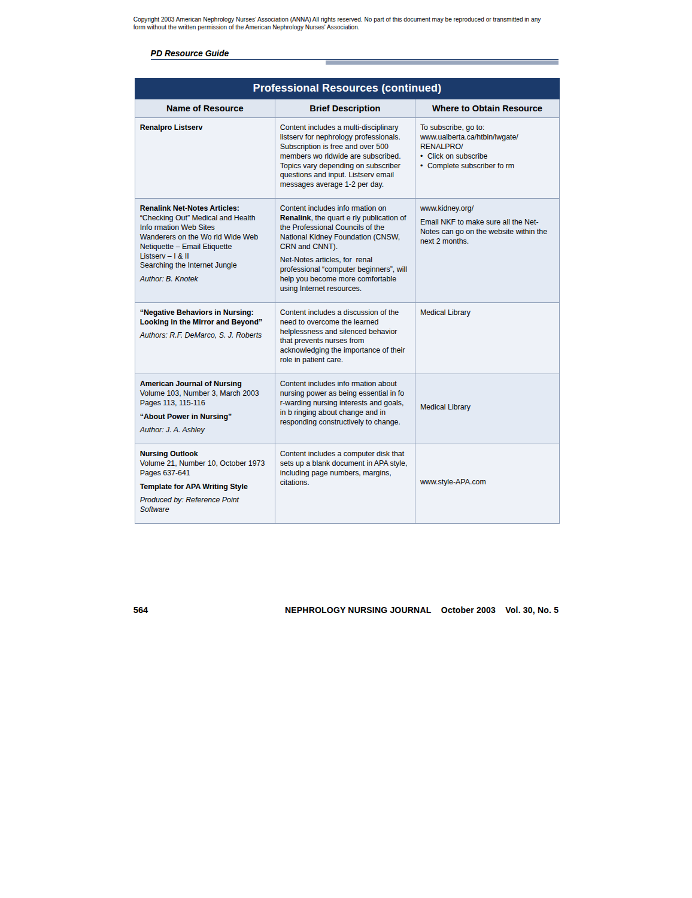Copyright 2003 American Nephrology Nurses’ Association (ANNA) All rights reserved. No part of this document may be reproduced or transmitted in any form without the written permission of the American Nephrology Nurses' Association.
PD Resource Guide
| Professional Resources (continued) |
| --- |
| Name of Resource | Brief Description | Where to Obtain Resource |
| Renalpro Listserv | Content includes a multi-disciplinary listserv for nephrology professionals. Subscription is free and over 500 members wo rldwide are subscribed. Topics vary depending on subscriber questions and input. Listserv email messages average 1-2 per day. | To subscribe, go to: www.ualberta.ca/htbin/lwgate/ RENALPRO/ Click on subscribe Complete subscriber fo rm |
| Renalink Net-Notes Articles: “Checking Out” Medical and Health Info rmation Web Sites Wanderers on the Wo rld Wide Web Netiquette – Email Etiquette Listserv – I & II Searching the Internet Jungle Author: B. Knotek | Content includes info rmation on Renalink , the quart e rly publication of the Professional Councils of the National Kidney Foundation (CNSW, CRN and CNNT). Net-Notes articles, for renal professional “computer beginners”, will help you become more comfortable using Internet resources. | www.kidney.org/ Email NKF to make sure all the Net-Notes can go on the website within the next 2 months. |
| “Negative Behaviors in Nursing: Looking in the Mirror and Beyond” Authors: R.F. DeMarco, S. J. Roberts | Content includes a discussion of the need to overcome the learned helplessness and silenced behavior that prevents nurses from acknowledging the importance of their role in patient care. | Medical Library |
| American Journal of Nursing Volume 103, Number 3, March 2003 Pages 113, 115-116 “About Power in Nursing” Author: J. A. Ashley | Content includes info rmation about nursing power as being essential in fo r-warding nursing interests and goals, in b ringing about change and in responding constructively to change. | Medical Library |
| Nursing Outlook Volume 21, Number 10, October 1973 Pages 637-641 Template for APA Writing Style Produced by: Reference Point Software | Content includes a computer disk that sets up a blank document in APA style, including page numbers, margins, citations. | www.style-APA.com |
564
NEPHROLOGY NURSING JOURNAL October 2003 Vol. 30, No. 5